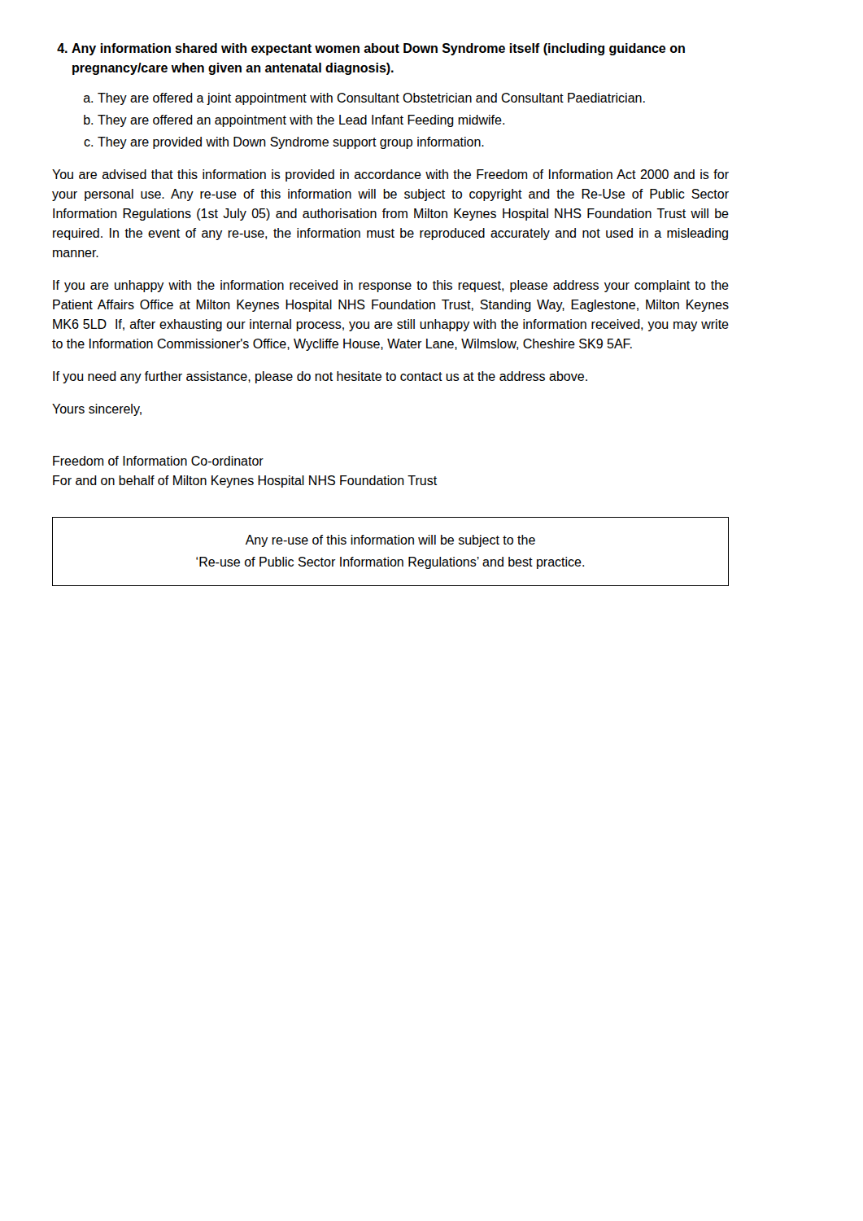Any information shared with expectant women about Down Syndrome itself (including guidance on pregnancy/care when given an antenatal diagnosis).
They are offered a joint appointment with Consultant Obstetrician and Consultant Paediatrician.
They are offered an appointment with the Lead Infant Feeding midwife.
They are provided with Down Syndrome support group information.
You are advised that this information is provided in accordance with the Freedom of Information Act 2000 and is for your personal use. Any re-use of this information will be subject to copyright and the Re-Use of Public Sector Information Regulations (1st July 05) and authorisation from Milton Keynes Hospital NHS Foundation Trust will be required. In the event of any re-use, the information must be reproduced accurately and not used in a misleading manner.
If you are unhappy with the information received in response to this request, please address your complaint to the Patient Affairs Office at Milton Keynes Hospital NHS Foundation Trust, Standing Way, Eaglestone, Milton Keynes MK6 5LD If, after exhausting our internal process, you are still unhappy with the information received, you may write to the Information Commissioner's Office, Wycliffe House, Water Lane, Wilmslow, Cheshire SK9 5AF.
If you need any further assistance, please do not hesitate to contact us at the address above.
Yours sincerely,
Freedom of Information Co-ordinator
For and on behalf of Milton Keynes Hospital NHS Foundation Trust
Any re-use of this information will be subject to the
‘Re-use of Public Sector Information Regulations’ and best practice.